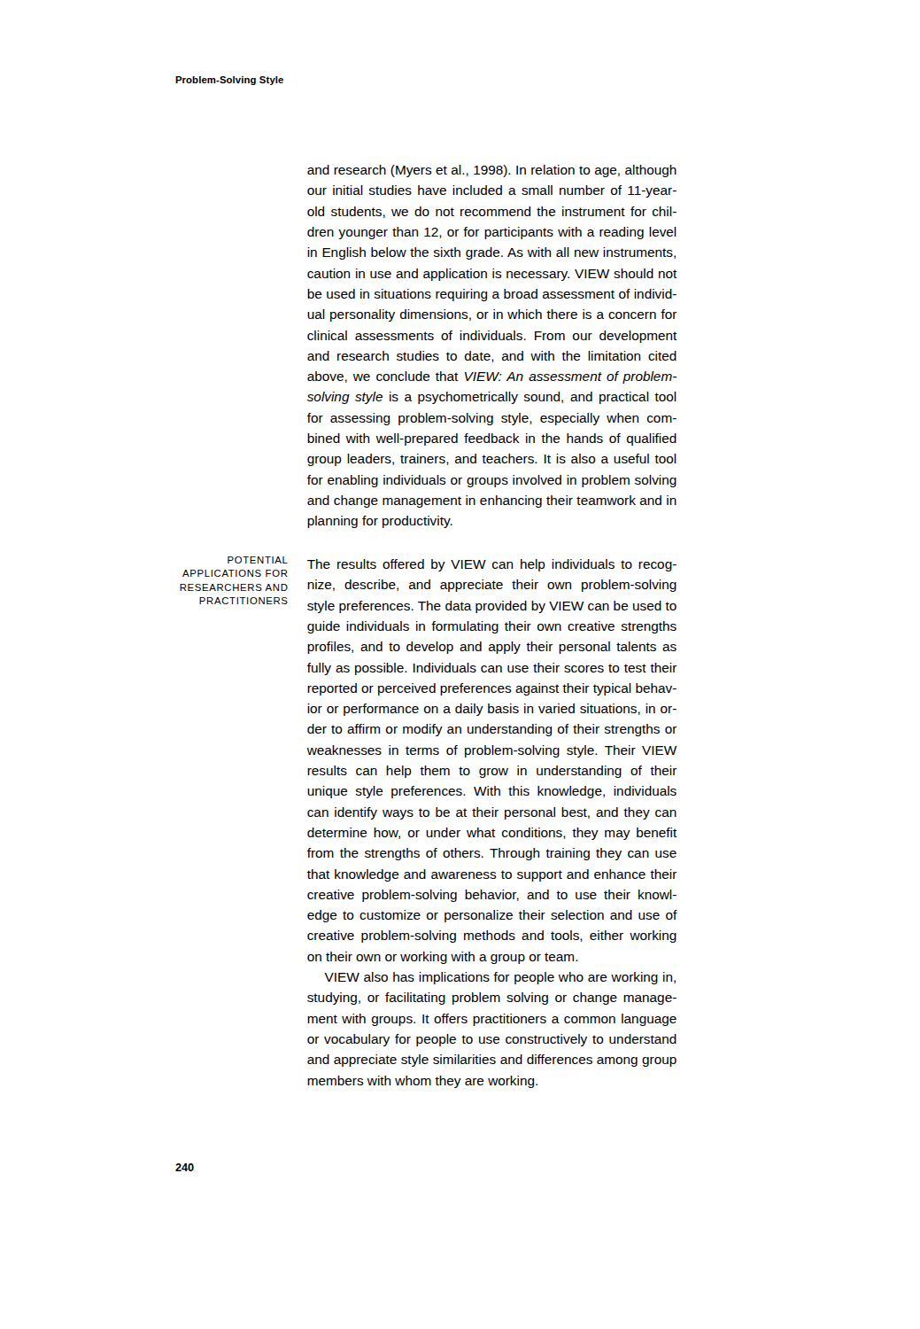Problem-Solving Style
and research (Myers et al., 1998). In relation to age, although our initial studies have included a small number of 11-year-old students, we do not recommend the instrument for children younger than 12, or for participants with a reading level in English below the sixth grade. As with all new instruments, caution in use and application is necessary. VIEW should not be used in situations requiring a broad assessment of individual personality dimensions, or in which there is a concern for clinical assessments of individuals. From our development and research studies to date, and with the limitation cited above, we conclude that VIEW: An assessment of problem-solving style is a psychometrically sound, and practical tool for assessing problem-solving style, especially when combined with well-prepared feedback in the hands of qualified group leaders, trainers, and teachers. It is also a useful tool for enabling individuals or groups involved in problem solving and change management in enhancing their teamwork and in planning for productivity.
Potential
Applications for
Researchers and
Practitioners
The results offered by VIEW can help individuals to recognize, describe, and appreciate their own problem-solving style preferences. The data provided by VIEW can be used to guide individuals in formulating their own creative strengths profiles, and to develop and apply their personal talents as fully as possible. Individuals can use their scores to test their reported or perceived preferences against their typical behavior or performance on a daily basis in varied situations, in order to affirm or modify an understanding of their strengths or weaknesses in terms of problem-solving style. Their VIEW results can help them to grow in understanding of their unique style preferences. With this knowledge, individuals can identify ways to be at their personal best, and they can determine how, or under what conditions, they may benefit from the strengths of others. Through training they can use that knowledge and awareness to support and enhance their creative problem-solving behavior, and to use their knowledge to customize or personalize their selection and use of creative problem-solving methods and tools, either working on their own or working with a group or team.
VIEW also has implications for people who are working in, studying, or facilitating problem solving or change management with groups. It offers practitioners a common language or vocabulary for people to use constructively to understand and appreciate style similarities and differences among group members with whom they are working.
240